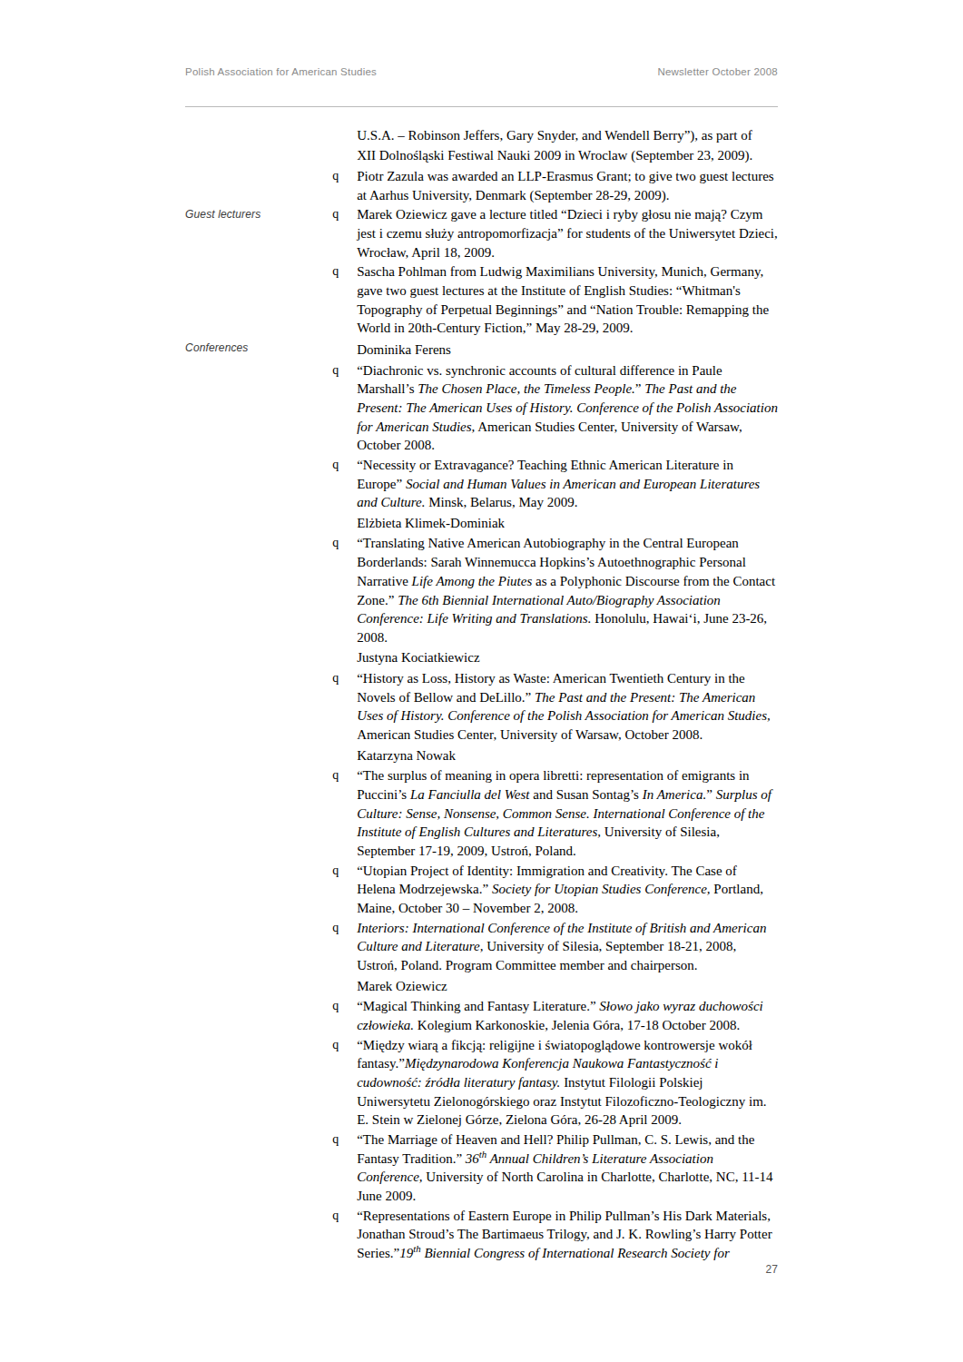Polish Association for American Studies
Newsletter October 2008
U.S.A. – Robinson Jeffers, Gary Snyder, and Wendell Berry”), as part of
XII Dolnośląski Festiwal Nauki 2009 in Wroclaw (September 23, 2009).
Piotr Zazula was awarded an LLP-Erasmus Grant; to give two guest lectures at Aarhus University, Denmark (September 28-29, 2009).
Guest lecturers
Marek Oziewicz gave a lecture titled “Dzieci i ryby głosu nie mają? Czym jest i czemu służy antropomorfizacja” for students of the Uniwersytet Dzieci, Wrocław, April 18, 2009.
Sascha Pohlman from Ludwig Maximilians University, Munich, Germany, gave two guest lectures at the Institute of English Studies: “Whitman's Topography of Perpetual Beginnings” and “Nation Trouble: Remapping the World in 20th-Century Fiction,” May 28-29, 2009.
Conferences
Dominika Ferens
“Diachronic vs. synchronic accounts of cultural difference in Paule Marshall’s The Chosen Place, the Timeless People.” The Past and the Present: The American Uses of History. Conference of the Polish Association for American Studies, American Studies Center, University of Warsaw, October 2008.
“Necessity or Extravagance? Teaching Ethnic American Literature in Europe” Social and Human Values in American and European Literatures and Culture. Minsk, Belarus, May 2009.
Elżbieta Klimek-Dominiak
“Translating Native American Autobiography in the Central European Borderlands: Sarah Winnemucca Hopkins’s Autoethnographic Personal Narrative Life Among the Piutes as a Polyphonic Discourse from the Contact Zone.” The 6th Biennial International Auto/Biography Association Conference: Life Writing and Translations. Honolulu, Hawai‘i, June 23-26, 2008.
Justyna Kociatkiewicz
“History as Loss, History as Waste: American Twentieth Century in the Novels of Bellow and DeLillo.” The Past and the Present: The American Uses of History. Conference of the Polish Association for American Studies, American Studies Center, University of Warsaw, October 2008.
Katarzyna Nowak
“The surplus of meaning in opera libretti: representation of emigrants in Puccini’s La Fanciulla del West and Susan Sontag’s In America.” Surplus of Culture: Sense, Nonsense, Common Sense. International Conference of the Institute of English Cultures and Literatures, University of Silesia, September 17-19, 2009, Ustroń, Poland.
“Utopian Project of Identity: Immigration and Creativity. The Case of Helena Modrzejewska.” Society for Utopian Studies Conference, Portland, Maine, October 30 – November 2, 2008.
Interiors: International Conference of the Institute of British and American Culture and Literature, University of Silesia, September 18-21, 2008, Ustroń, Poland. Program Committee member and chairperson.
Marek Oziewicz
“Magical Thinking and Fantasy Literature.” Słowo jako wyraz duchowości człowieka. Kolegium Karkonoskie, Jelenia Góra, 17-18 October 2008.
“Między wiarą a fikcją: religijne i światopoglądowe kontrowersje wokół fantasy.”Międzynarodowa Konferencja Naukowa Fantastyczność i cudowność: źródła literatury fantasy. Instytut Filologii Polskiej Uniwersytetu Zielonogórskiego oraz Instytut Filozoficzno-Teologiczny im. E. Stein w Zielonej Górze, Zielona Góra, 26-28 April 2009.
“The Marriage of Heaven and Hell? Philip Pullman, C. S. Lewis, and the Fantasy Tradition.” 36th Annual Children’s Literature Association Conference, University of North Carolina in Charlotte, Charlotte, NC, 11-14 June 2009.
“Representations of Eastern Europe in Philip Pullman’s His Dark Materials, Jonathan Stroud’s The Bartimaeus Trilogy, and J. K. Rowling’s Harry Potter Series.”19th Biennial Congress of International Research Society for
27